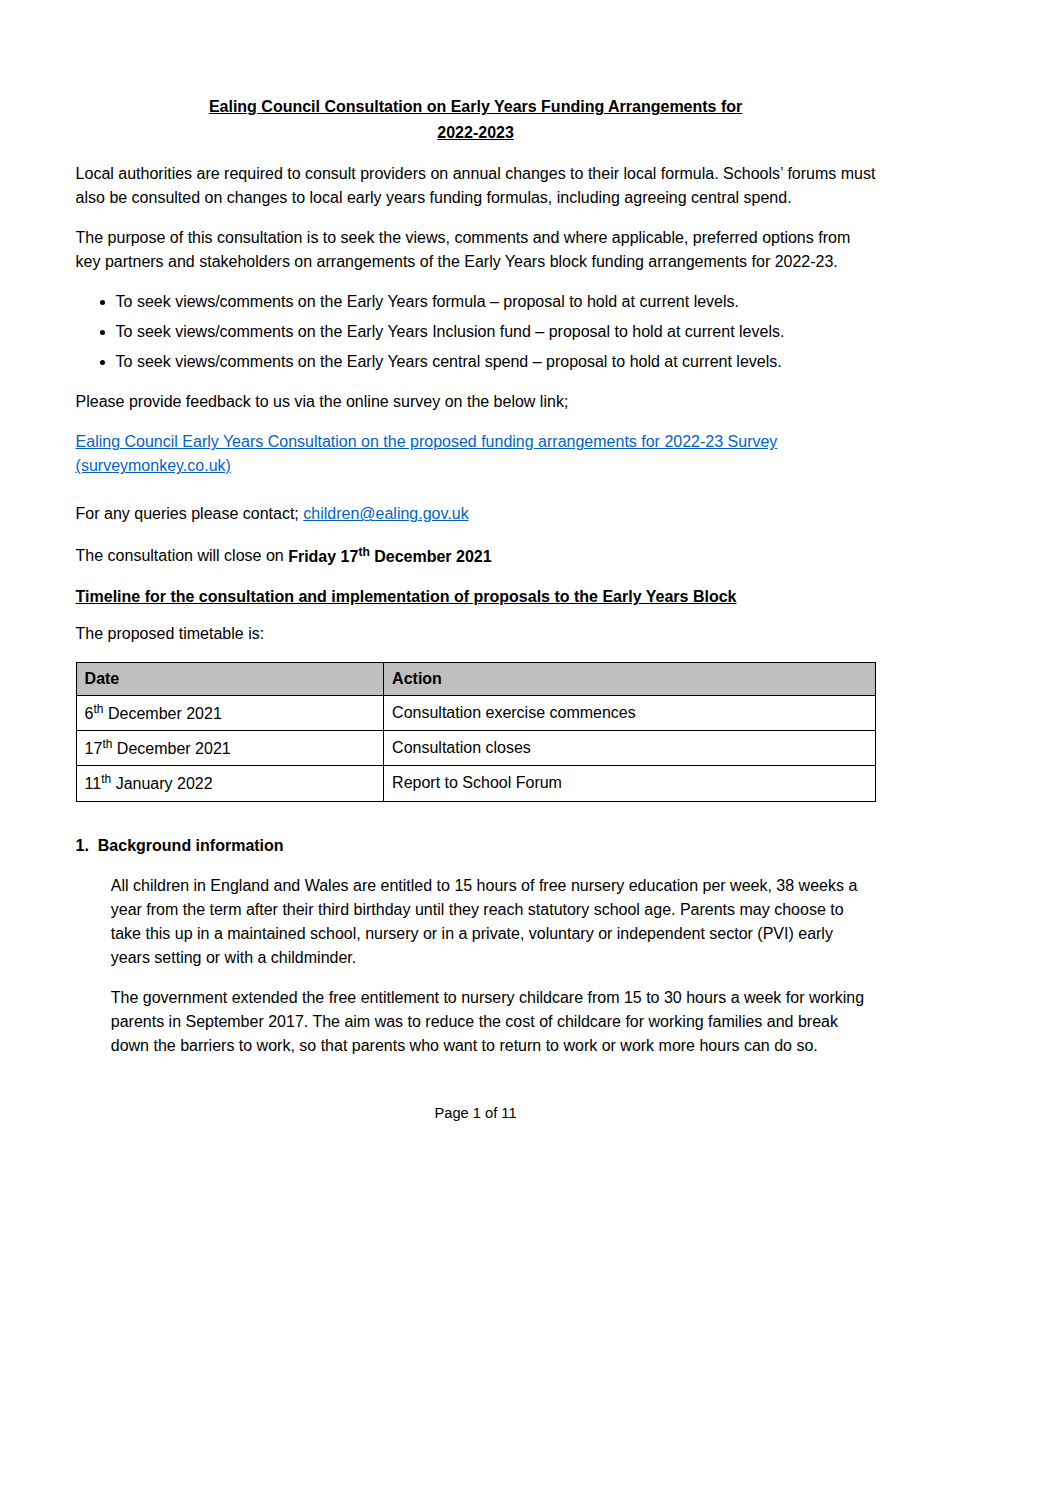Ealing Council Consultation on Early Years Funding Arrangements for
2022-2023
Local authorities are required to consult providers on annual changes to their local formula. Schools’ forums must also be consulted on changes to local early years funding formulas, including agreeing central spend.
The purpose of this consultation is to seek the views, comments and where applicable, preferred options from key partners and stakeholders on arrangements of the Early Years block funding arrangements for 2022-23.
To seek views/comments on the Early Years formula – proposal to hold at current levels.
To seek views/comments on the Early Years Inclusion fund – proposal to hold at current levels.
To seek views/comments on the Early Years central spend – proposal to hold at current levels.
Please provide feedback to us via the online survey on the below link;
Ealing Council Early Years Consultation on the proposed funding arrangements for 2022-23 Survey (surveymonkey.co.uk)
For any queries please contact; children@ealing.gov.uk
The consultation will close on Friday 17th December 2021
Timeline for the consultation and implementation of proposals to the Early Years Block
The proposed timetable is:
| Date | Action |
| --- | --- |
| 6 th December 2021 | Consultation exercise commences |
| 17 th December 2021 | Consultation closes |
| 11 th January 2022 | Report to School Forum |
1. Background information
All children in England and Wales are entitled to 15 hours of free nursery education per week, 38 weeks a year from the term after their third birthday until they reach statutory school age. Parents may choose to take this up in a maintained school, nursery or in a private, voluntary or independent sector (PVI) early years setting or with a childminder.
The government extended the free entitlement to nursery childcare from 15 to 30 hours a week for working parents in September 2017. The aim was to reduce the cost of childcare for working families and break down the barriers to work, so that parents who want to return to work or work more hours can do so.
Page 1 of 11